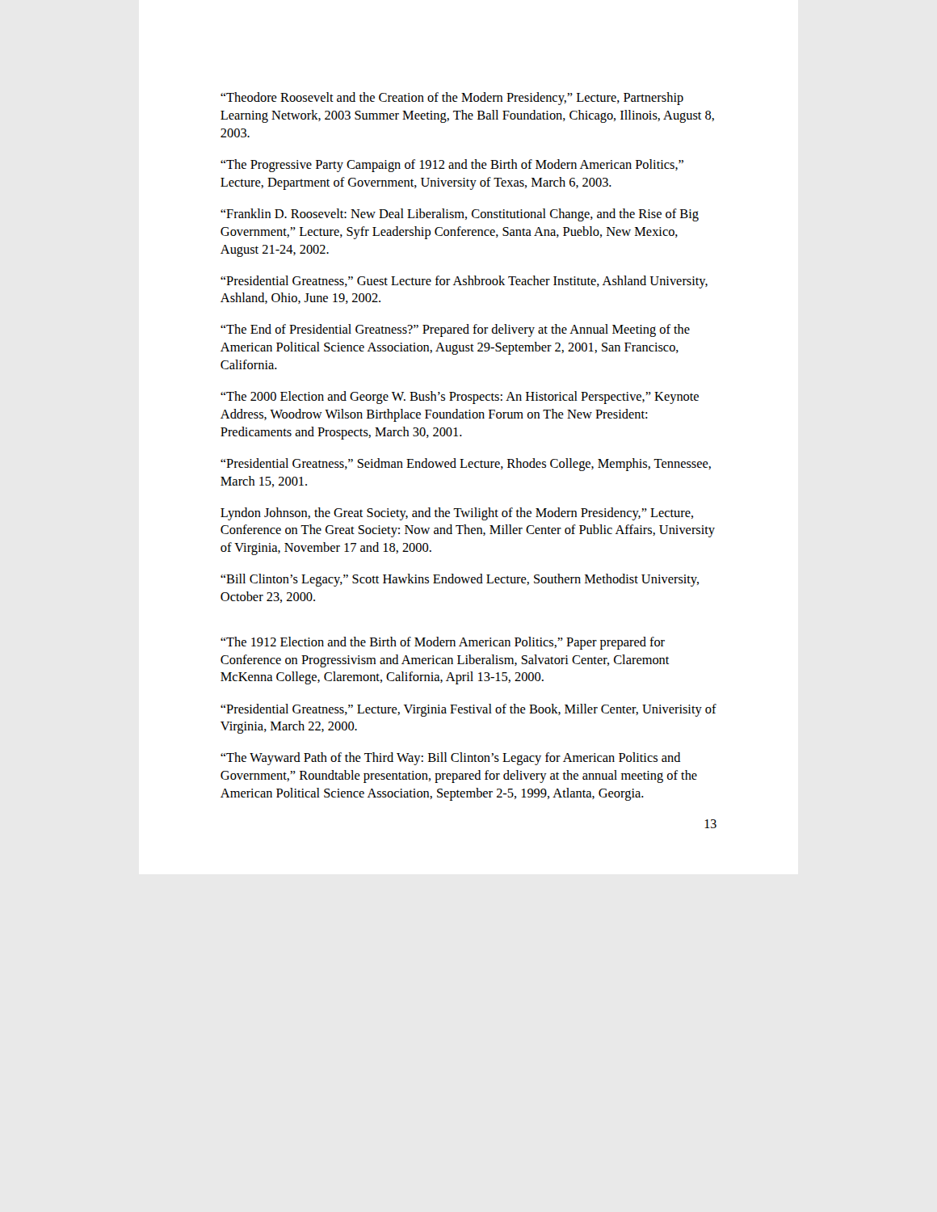“Theodore Roosevelt and the Creation of the Modern Presidency,” Lecture, Partnership Learning Network, 2003 Summer Meeting, The Ball Foundation, Chicago, Illinois, August 8, 2003.
“The Progressive Party Campaign of 1912 and the Birth of Modern American Politics,” Lecture, Department of Government, University of Texas, March 6, 2003.
“Franklin D. Roosevelt: New Deal Liberalism, Constitutional Change, and the Rise of Big Government,” Lecture, Syfr Leadership Conference, Santa Ana, Pueblo, New Mexico, August 21-24, 2002.
“Presidential Greatness,” Guest Lecture for Ashbrook Teacher Institute, Ashland University, Ashland, Ohio, June 19, 2002.
“The End of Presidential Greatness?” Prepared for delivery at the Annual Meeting of the American Political Science Association, August 29-September 2, 2001, San Francisco, California.
“The 2000 Election and George W. Bush’s Prospects: An Historical Perspective,” Keynote Address, Woodrow Wilson Birthplace Foundation Forum on The New President: Predicaments and Prospects, March 30, 2001.
“Presidential Greatness,” Seidman Endowed Lecture, Rhodes College, Memphis, Tennessee, March 15, 2001.
Lyndon Johnson, the Great Society, and the Twilight of the Modern Presidency,” Lecture, Conference on The Great Society: Now and Then, Miller Center of Public Affairs, University of Virginia, November 17 and 18, 2000.
“Bill Clinton’s Legacy,” Scott Hawkins Endowed Lecture, Southern Methodist University, October 23, 2000.
“The 1912 Election and the Birth of Modern American Politics,” Paper prepared for Conference on Progressivism and American Liberalism, Salvatori Center, Claremont McKenna College, Claremont, California, April 13-15, 2000.
“Presidential Greatness,” Lecture, Virginia Festival of the Book, Miller Center, Univerisity of Virginia, March 22, 2000.
“The Wayward Path of the Third Way: Bill Clinton’s Legacy for American Politics and Government,” Roundtable presentation, prepared for delivery at the annual meeting of the American Political Science Association, September 2-5, 1999, Atlanta, Georgia.
13